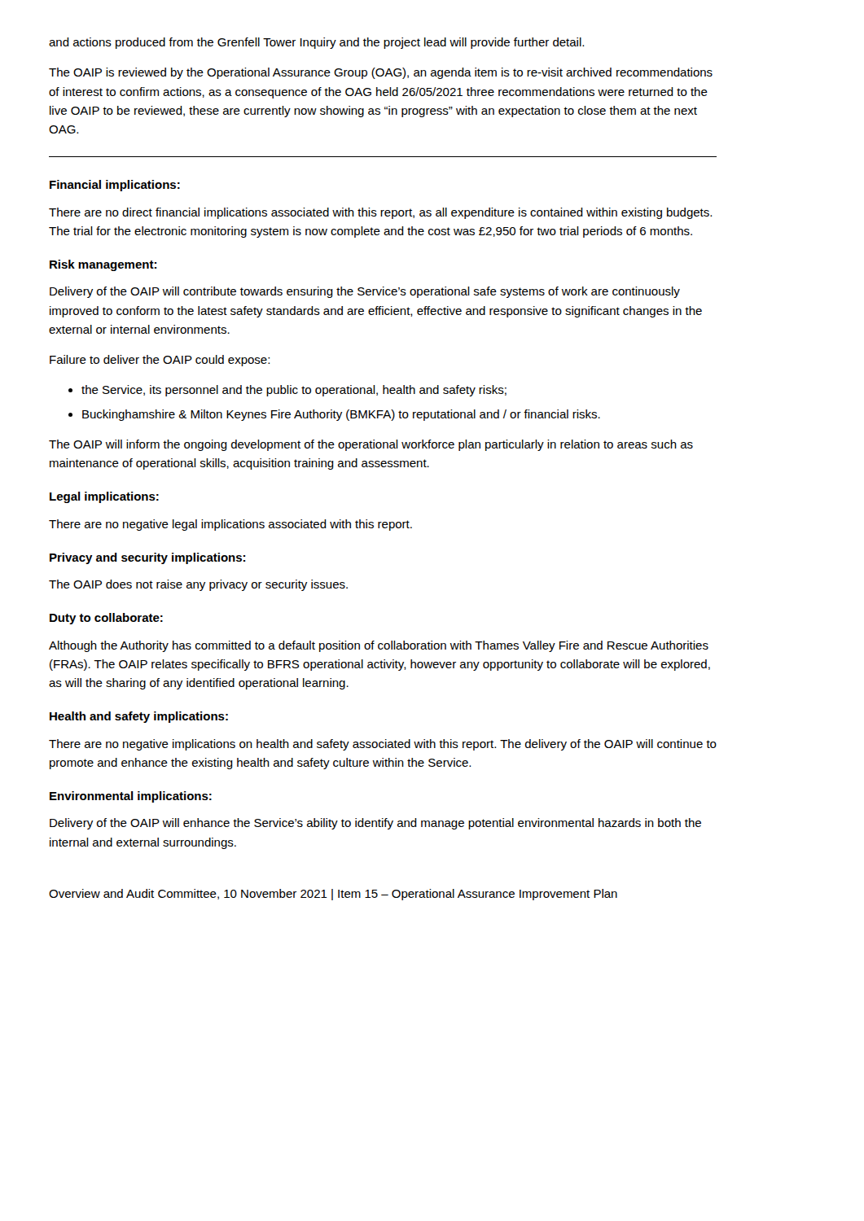and actions produced from the Grenfell Tower Inquiry and the project lead will provide further detail.
The OAIP is reviewed by the Operational Assurance Group (OAG), an agenda item is to re-visit archived recommendations of interest to confirm actions, as a consequence of the OAG held 26/05/2021 three recommendations were returned to the live OAIP to be reviewed, these are currently now showing as “in progress” with an expectation to close them at the next OAG.
Financial implications:
There are no direct financial implications associated with this report, as all expenditure is contained within existing budgets. The trial for the electronic monitoring system is now complete and the cost was £2,950 for two trial periods of 6 months.
Risk management:
Delivery of the OAIP will contribute towards ensuring the Service’s operational safe systems of work are continuously improved to conform to the latest safety standards and are efficient, effective and responsive to significant changes in the external or internal environments.
Failure to deliver the OAIP could expose:
the Service, its personnel and the public to operational, health and safety risks;
Buckinghamshire & Milton Keynes Fire Authority (BMKFA) to reputational and / or financial risks.
The OAIP will inform the ongoing development of the operational workforce plan particularly in relation to areas such as maintenance of operational skills, acquisition training and assessment.
Legal implications:
There are no negative legal implications associated with this report.
Privacy and security implications:
The OAIP does not raise any privacy or security issues.
Duty to collaborate:
Although the Authority has committed to a default position of collaboration with Thames Valley Fire and Rescue Authorities (FRAs). The OAIP relates specifically to BFRS operational activity, however any opportunity to collaborate will be explored, as will the sharing of any identified operational learning.
Health and safety implications:
There are no negative implications on health and safety associated with this report. The delivery of the OAIP will continue to promote and enhance the existing health and safety culture within the Service.
Environmental implications:
Delivery of the OAIP will enhance the Service’s ability to identify and manage potential environmental hazards in both the internal and external surroundings.
Overview and Audit Committee, 10 November 2021 | Item 15 – Operational Assurance Improvement Plan